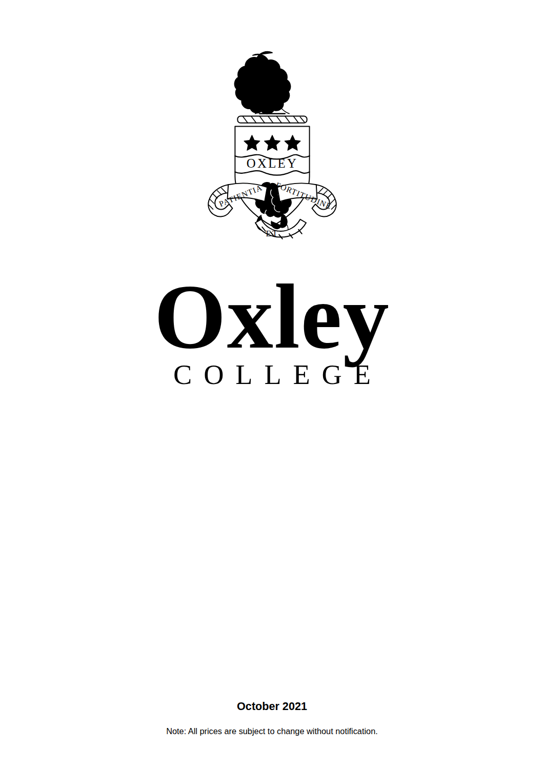OXLEY PATIENTIA FORTITUDINE ET
Oxley COLLEGE
October 2021
Note: All prices are subject to change without notification.